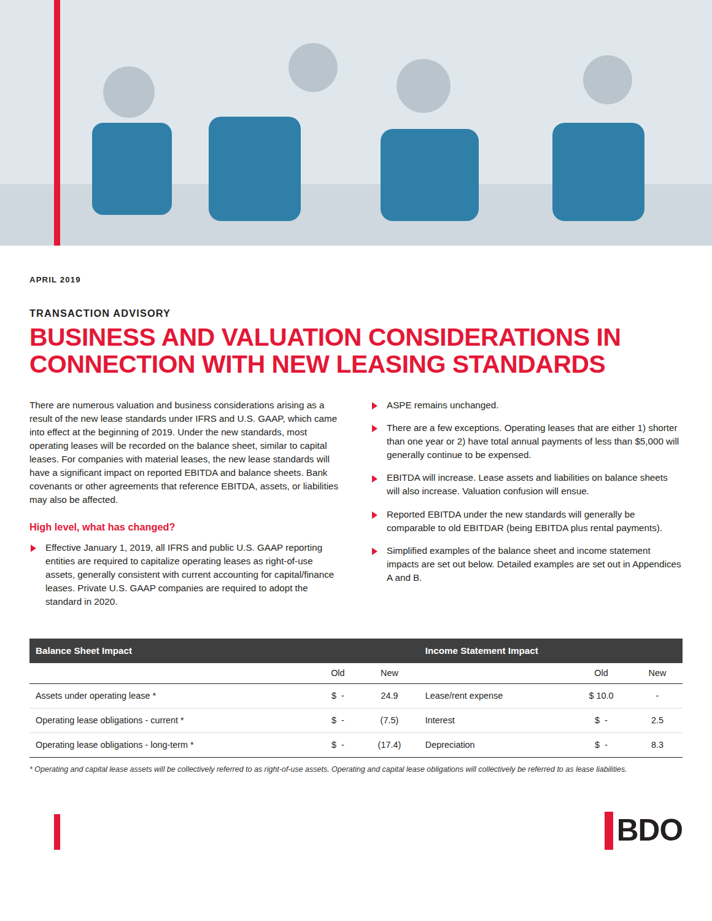APRIL 2019
Transaction Advisory
Business and Valuation Considerations in Connection with New Leasing Standards
There are numerous valuation and business considerations arising as a result of the new lease standards under IFRS and U.S. GAAP, which came into effect at the beginning of 2019. Under the new standards, most operating leases will be recorded on the balance sheet, similar to capital leases. For companies with material leases, the new lease standards will have a significant impact on reported EBITDA and balance sheets. Bank covenants or other agreements that reference EBITDA, assets, or liabilities may also be affected.
High level, what has changed?
Effective January 1, 2019, all IFRS and public U.S. GAAP reporting entities are required to capitalize operating leases as right-of-use assets, generally consistent with current accounting for capital/finance leases. Private U.S. GAAP companies are required to adopt the standard in 2020.
ASPE remains unchanged.
There are a few exceptions. Operating leases that are either 1) shorter than one year or 2) have total annual payments of less than $5,000 will generally continue to be expensed.
EBITDA will increase. Lease assets and liabilities on balance sheets will also increase. Valuation confusion will ensue.
Reported EBITDA under the new standards will generally be comparable to old EBITDAR (being EBITDA plus rental payments).
Simplified examples of the balance sheet and income statement impacts are set out below. Detailed examples are set out in Appendices A and B.
| Balance Sheet Impact | Income Statement Impact |
| --- | --- |
| | Old | New | | Old | New |
| Assets under operating lease * | $ - | 24.9 | Lease/rent expense | $ 10.0 | - |
| Operating lease obligations - current * | $ - | (7.5) | Interest | $ - | 2.5 |
| Operating lease obligations - long-term * | $ - | (17.4) | Depreciation | $ - | 8.3 |
* Operating and capital lease assets will be collectively referred to as right-of-use assets. Operating and capital lease obligations will collectively be referred to as lease liabilities.
BDO